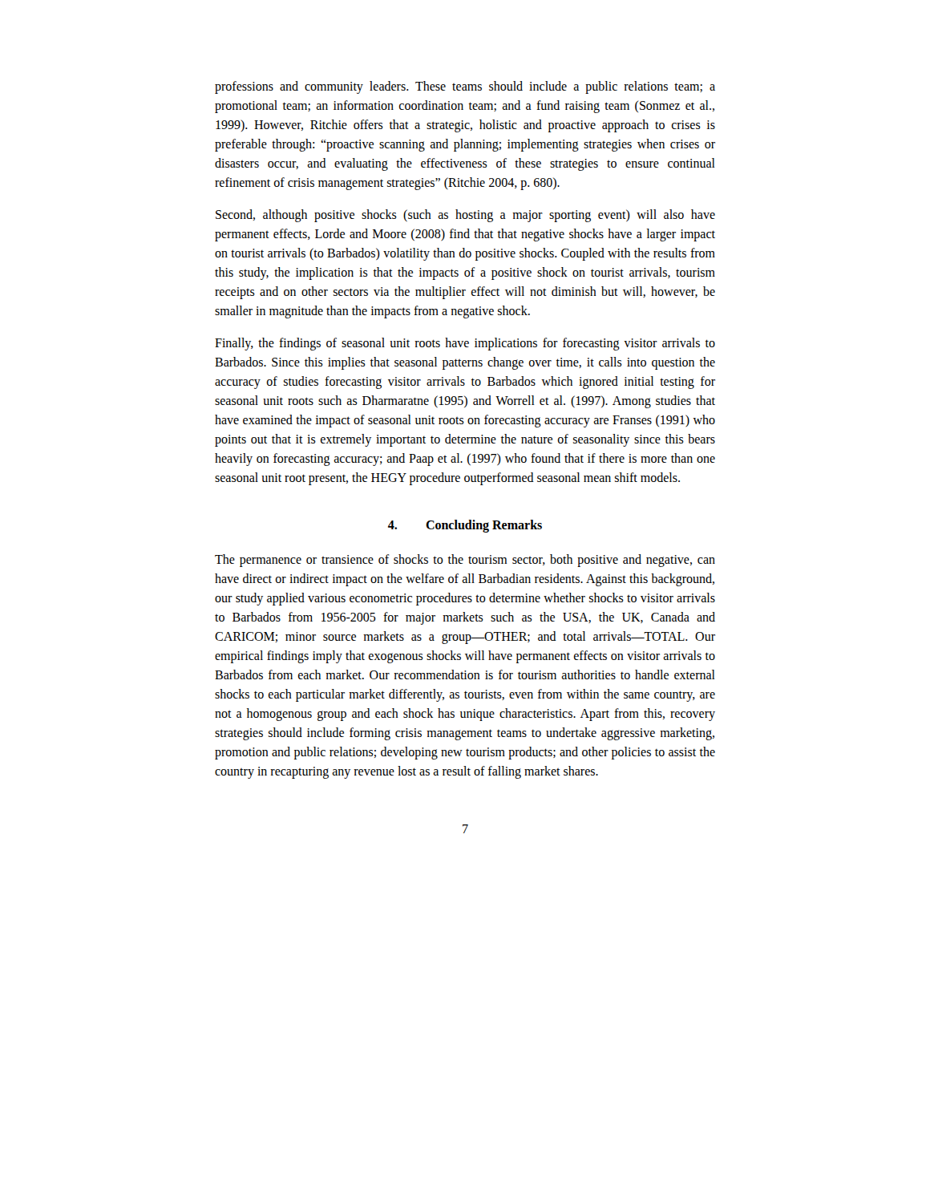professions and community leaders. These teams should include a public relations team; a promotional team; an information coordination team; and a fund raising team (Sonmez et al., 1999). However, Ritchie offers that a strategic, holistic and proactive approach to crises is preferable through: “proactive scanning and planning; implementing strategies when crises or disasters occur, and evaluating the effectiveness of these strategies to ensure continual refinement of crisis management strategies” (Ritchie 2004, p. 680).
Second, although positive shocks (such as hosting a major sporting event) will also have permanent effects, Lorde and Moore (2008) find that that negative shocks have a larger impact on tourist arrivals (to Barbados) volatility than do positive shocks. Coupled with the results from this study, the implication is that the impacts of a positive shock on tourist arrivals, tourism receipts and on other sectors via the multiplier effect will not diminish but will, however, be smaller in magnitude than the impacts from a negative shock.
Finally, the findings of seasonal unit roots have implications for forecasting visitor arrivals to Barbados. Since this implies that seasonal patterns change over time, it calls into question the accuracy of studies forecasting visitor arrivals to Barbados which ignored initial testing for seasonal unit roots such as Dharmaratne (1995) and Worrell et al. (1997). Among studies that have examined the impact of seasonal unit roots on forecasting accuracy are Franses (1991) who points out that it is extremely important to determine the nature of seasonality since this bears heavily on forecasting accuracy; and Paap et al. (1997) who found that if there is more than one seasonal unit root present, the HEGY procedure outperformed seasonal mean shift models.
4. Concluding Remarks
The permanence or transience of shocks to the tourism sector, both positive and negative, can have direct or indirect impact on the welfare of all Barbadian residents. Against this background, our study applied various econometric procedures to determine whether shocks to visitor arrivals to Barbados from 1956-2005 for major markets such as the USA, the UK, Canada and CARICOM; minor source markets as a group—OTHER; and total arrivals—TOTAL. Our empirical findings imply that exogenous shocks will have permanent effects on visitor arrivals to Barbados from each market. Our recommendation is for tourism authorities to handle external shocks to each particular market differently, as tourists, even from within the same country, are not a homogenous group and each shock has unique characteristics. Apart from this, recovery strategies should include forming crisis management teams to undertake aggressive marketing, promotion and public relations; developing new tourism products; and other policies to assist the country in recapturing any revenue lost as a result of falling market shares.
7